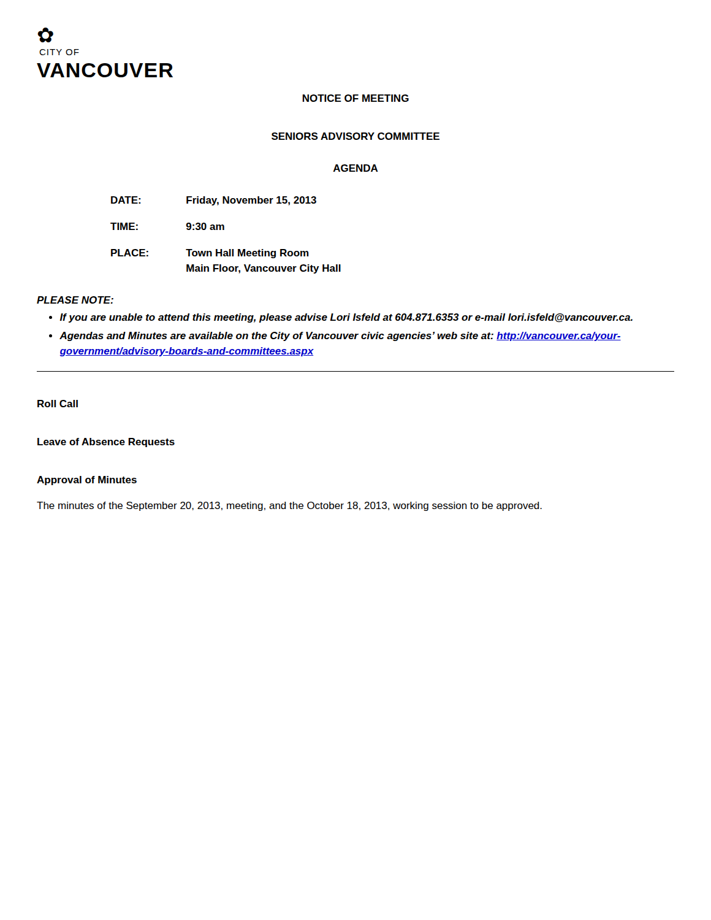✿
CITY OF
VANCOUVER
NOTICE OF MEETING
SENIORS ADVISORY COMMITTEE
AGENDA
| DATE: | Friday, November 15, 2013 |
| TIME: | 9:30 am |
| PLACE: | Town Hall Meeting Room Main Floor, Vancouver City Hall |
PLEASE NOTE:
If you are unable to attend this meeting, please advise Lori Isfeld at 604.871.6353 or e-mail lori.isfeld@vancouver.ca.
Agendas and Minutes are available on the City of Vancouver civic agencies’ web site at: http://vancouver.ca/your-government/advisory-boards-and-committees.aspx
Roll Call
Leave of Absence Requests
Approval of Minutes
The minutes of the September 20, 2013, meeting, and the October 18, 2013, working session to be approved.